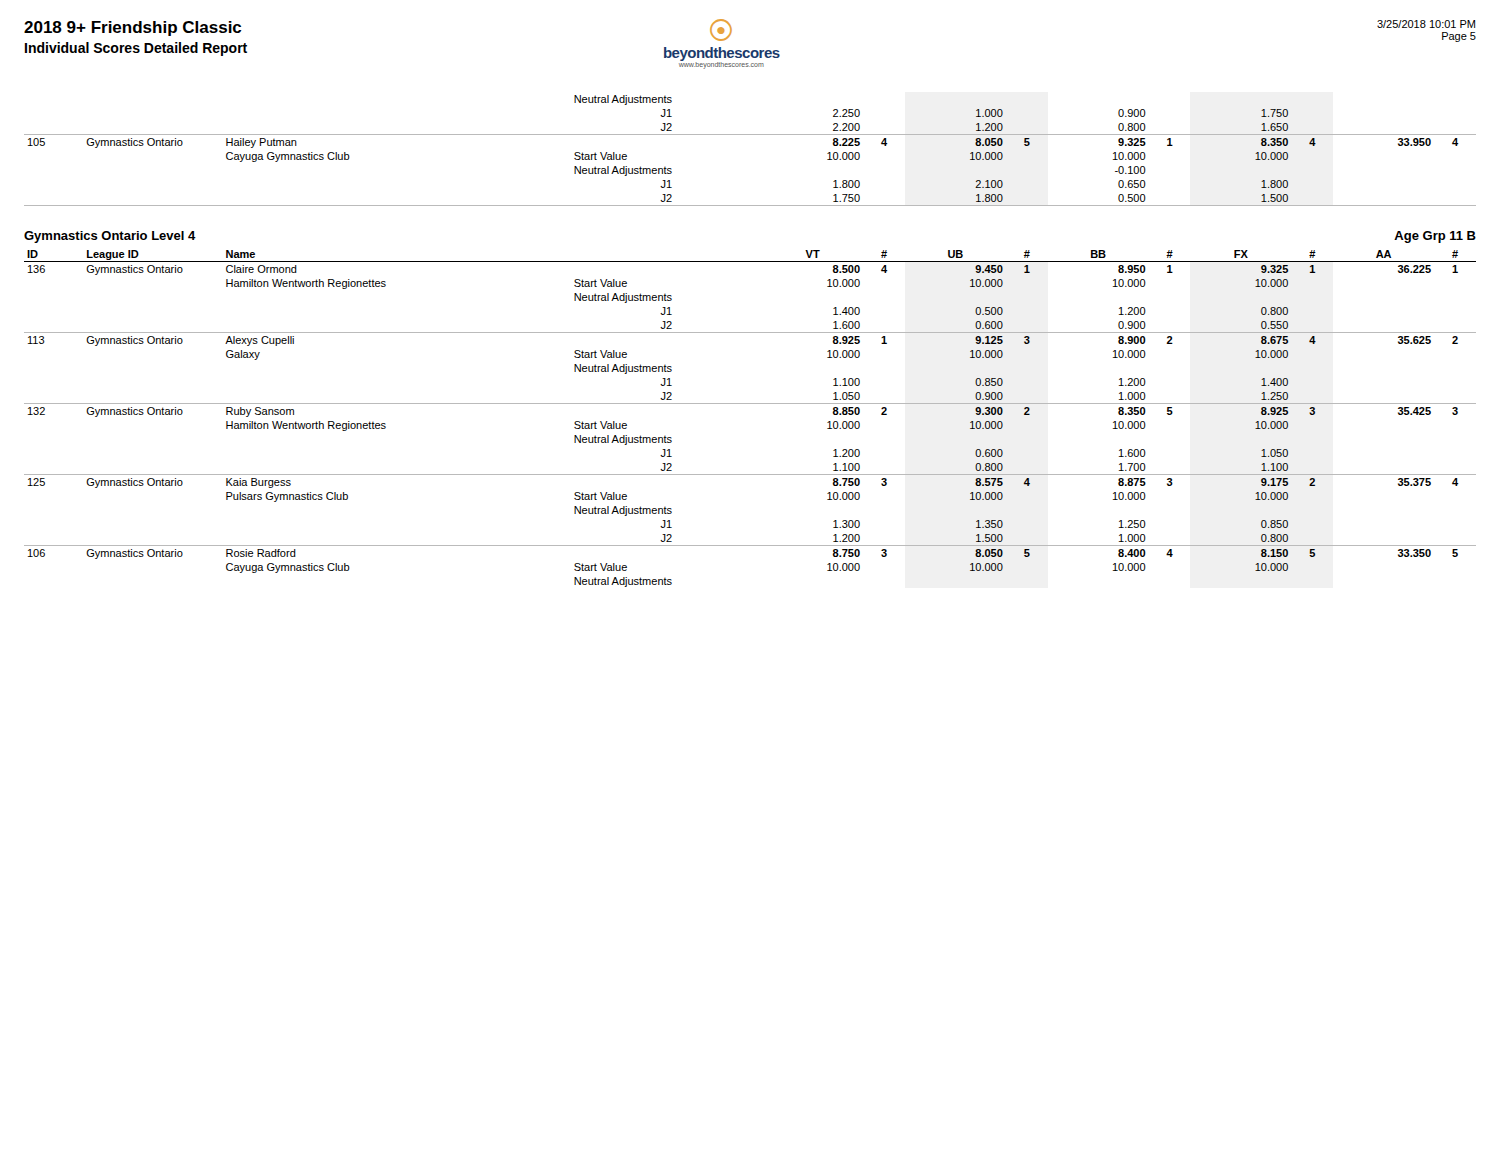2018 9+ Friendship Classic
Individual Scores Detailed Report
⦿
beyondthescores
www.beyondthescores.com
3/25/2018 10:01 PM
Page 5
| | | | Neutral Adjustments | | | | | | | | | | |
| | | | J1 | 2.250 | | 1.000 | | 0.900 | | 1.750 | | | |
| | | | J2 | 2.200 | | 1.200 | | 0.800 | | 1.650 | | | |
| 105 | Gymnastics Ontario | Hailey Putman | | 8.225 | 4 | 8.050 | 5 | 9.325 | 1 | 8.350 | 4 | 33.950 | 4 |
| | | Cayuga Gymnastics Club | Start Value | 10.000 | | 10.000 | | 10.000 | | 10.000 | | | |
| | | | Neutral Adjustments | | | | | -0.100 | | | | | |
| | | | J1 | 1.800 | | 2.100 | | 0.650 | | 1.800 | | | |
| | | | J2 | 1.750 | | 1.800 | | 0.500 | | 1.500 | | | |
Gymnastics Ontario Level 4
Age Grp 11 B
| ID | League ID | Name | | VT | # | UB | # | BB | # | FX | # | AA | # |
| --- | --- | --- | --- | --- | --- | --- | --- | --- | --- | --- | --- | --- | --- |
| 136 | Gymnastics Ontario | Claire Ormond | | 8.500 | 4 | 9.450 | 1 | 8.950 | 1 | 9.325 | 1 | 36.225 | 1 |
| | | Hamilton Wentworth Regionettes | Start Value | 10.000 | | 10.000 | | 10.000 | | 10.000 | | | |
| | | | Neutral Adjustments | | | | | | | | | | |
| | | | J1 | 1.400 | | 0.500 | | 1.200 | | 0.800 | | | |
| | | | J2 | 1.600 | | 0.600 | | 0.900 | | 0.550 | | | |
| 113 | Gymnastics Ontario | Alexys Cupelli | | 8.925 | 1 | 9.125 | 3 | 8.900 | 2 | 8.675 | 4 | 35.625 | 2 |
| | | Galaxy | Start Value | 10.000 | | 10.000 | | 10.000 | | 10.000 | | | |
| | | | Neutral Adjustments | | | | | | | | | | |
| | | | J1 | 1.100 | | 0.850 | | 1.200 | | 1.400 | | | |
| | | | J2 | 1.050 | | 0.900 | | 1.000 | | 1.250 | | | |
| 132 | Gymnastics Ontario | Ruby Sansom | | 8.850 | 2 | 9.300 | 2 | 8.350 | 5 | 8.925 | 3 | 35.425 | 3 |
| | | Hamilton Wentworth Regionettes | Start Value | 10.000 | | 10.000 | | 10.000 | | 10.000 | | | |
| | | | Neutral Adjustments | | | | | | | | | | |
| | | | J1 | 1.200 | | 0.600 | | 1.600 | | 1.050 | | | |
| | | | J2 | 1.100 | | 0.800 | | 1.700 | | 1.100 | | | |
| 125 | Gymnastics Ontario | Kaia Burgess | | 8.750 | 3 | 8.575 | 4 | 8.875 | 3 | 9.175 | 2 | 35.375 | 4 |
| | | Pulsars Gymnastics Club | Start Value | 10.000 | | 10.000 | | 10.000 | | 10.000 | | | |
| | | | Neutral Adjustments | | | | | | | | | | |
| | | | J1 | 1.300 | | 1.350 | | 1.250 | | 0.850 | | | |
| | | | J2 | 1.200 | | 1.500 | | 1.000 | | 0.800 | | | |
| 106 | Gymnastics Ontario | Rosie Radford | | 8.750 | 3 | 8.050 | 5 | 8.400 | 4 | 8.150 | 5 | 33.350 | 5 |
| | | Cayuga Gymnastics Club | Start Value | 10.000 | | 10.000 | | 10.000 | | 10.000 | | | |
| | | | Neutral Adjustments | | | | | | | | | | |